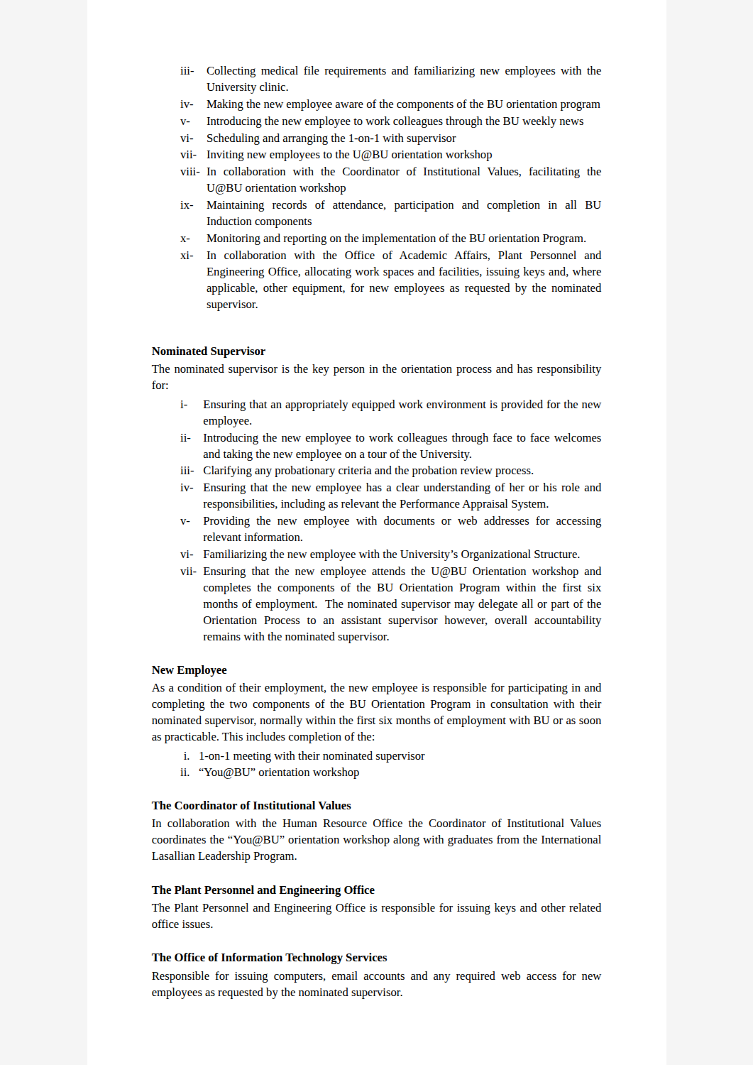iii-
Collecting medical file requirements and familiarizing new employees with the University clinic.
iv-
Making the new employee aware of the components of the BU orientation program
v-
Introducing the new employee to work colleagues through the BU weekly news
vi-
Scheduling and arranging the 1-on-1 with supervisor
vii-
Inviting new employees to the U@BU orientation workshop
viii-
In collaboration with the Coordinator of Institutional Values, facilitating the U@BU orientation workshop
ix-
Maintaining records of attendance, participation and completion in all BU Induction components
x-
Monitoring and reporting on the implementation of the BU orientation Program.
xi-
In collaboration with the Office of Academic Affairs, Plant Personnel and Engineering Office, allocating work spaces and facilities, issuing keys and, where applicable, other equipment, for new employees as requested by the nominated supervisor.
Nominated Supervisor
The nominated supervisor is the key person in the orientation process and has responsibility for:
i-
Ensuring that an appropriately equipped work environment is provided for the new employee.
ii-
Introducing the new employee to work colleagues through face to face welcomes and taking the new employee on a tour of the University.
iii-
Clarifying any probationary criteria and the probation review process.
iv-
Ensuring that the new employee has a clear understanding of her or his role and responsibilities, including as relevant the Performance Appraisal System.
v-
Providing the new employee with documents or web addresses for accessing relevant information.
vi-
Familiarizing the new employee with the University’s Organizational Structure.
vii-
Ensuring that the new employee attends the U@BU Orientation workshop and completes the components of the BU Orientation Program within the first six months of employment. The nominated supervisor may delegate all or part of the Orientation Process to an assistant supervisor however, overall accountability remains with the nominated supervisor.
New Employee
As a condition of their employment, the new employee is responsible for participating in and completing the two components of the BU Orientation Program in consultation with their nominated supervisor, normally within the first six months of employment with BU or as soon as practicable. This includes completion of the:
i.
1-on-1 meeting with their nominated supervisor
ii.
“You@BU” orientation workshop
The Coordinator of Institutional Values
In collaboration with the Human Resource Office the Coordinator of Institutional Values coordinates the “You@BU” orientation workshop along with graduates from the International Lasallian Leadership Program.
The Plant Personnel and Engineering Office
The Plant Personnel and Engineering Office is responsible for issuing keys and other related office issues.
The Office of Information Technology Services
Responsible for issuing computers, email accounts and any required web access for new employees as requested by the nominated supervisor.